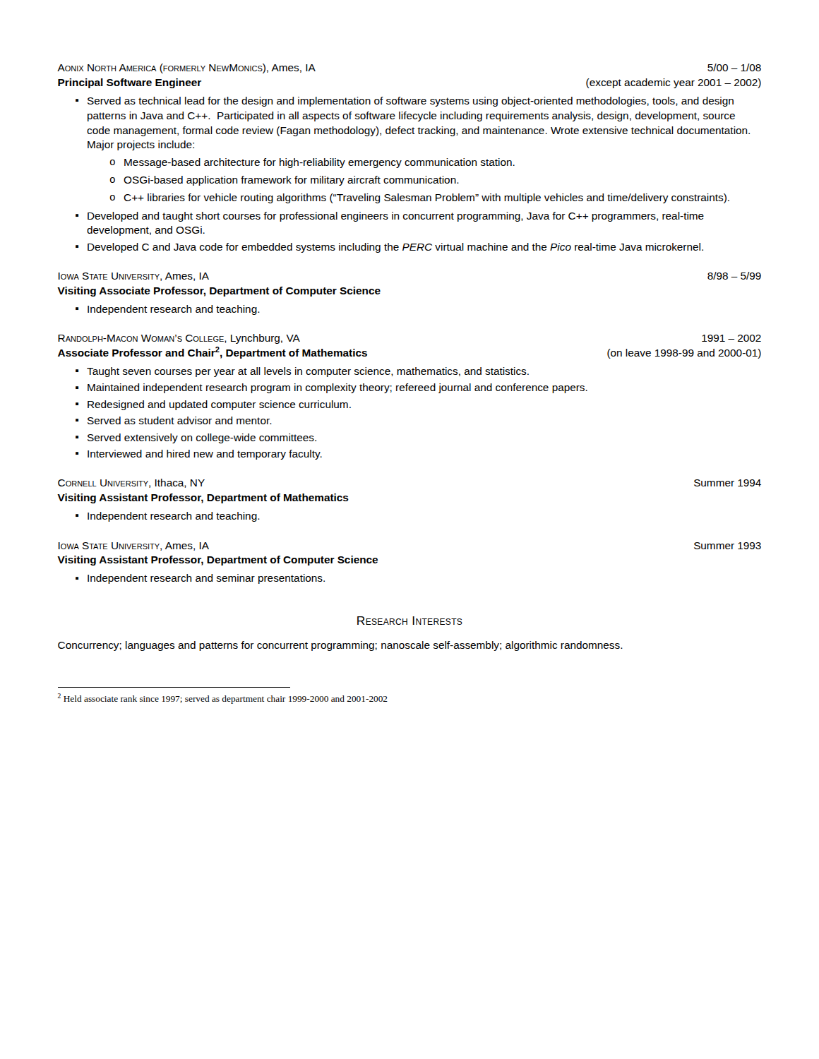Aonix North America (formerly NewMonics), Ames, IA 5/00 – 1/08
Principal Software Engineer (except academic year 2001 – 2002)
Served as technical lead for the design and implementation of software systems using object-oriented methodologies, tools, and design patterns in Java and C++. Participated in all aspects of software lifecycle including requirements analysis, design, development, source code management, formal code review (Fagan methodology), defect tracking, and maintenance. Wrote extensive technical documentation. Major projects include:
Message-based architecture for high-reliability emergency communication station.
OSGi-based application framework for military aircraft communication.
C++ libraries for vehicle routing algorithms (“Traveling Salesman Problem” with multiple vehicles and time/delivery constraints).
Developed and taught short courses for professional engineers in concurrent programming, Java for C++ programmers, real-time development, and OSGi.
Developed C and Java code for embedded systems including the PERC virtual machine and the Pico real-time Java microkernel.
Iowa State University, Ames, IA 8/98 – 5/99
Visiting Associate Professor, Department of Computer Science
Independent research and teaching.
Randolph-Macon Woman’s College, Lynchburg, VA 1991 – 2002
Associate Professor and Chair2, Department of Mathematics (on leave 1998-99 and 2000-01)
Taught seven courses per year at all levels in computer science, mathematics, and statistics.
Maintained independent research program in complexity theory; refereed journal and conference papers.
Redesigned and updated computer science curriculum.
Served as student advisor and mentor.
Served extensively on college-wide committees.
Interviewed and hired new and temporary faculty.
Cornell University, Ithaca, NY Summer 1994
Visiting Assistant Professor, Department of Mathematics
Independent research and teaching.
Iowa State University, Ames, IA Summer 1993
Visiting Assistant Professor, Department of Computer Science
Independent research and seminar presentations.
Research Interests
Concurrency; languages and patterns for concurrent programming; nanoscale self-assembly; algorithmic randomness.
2 Held associate rank since 1997; served as department chair 1999-2000 and 2001-2002